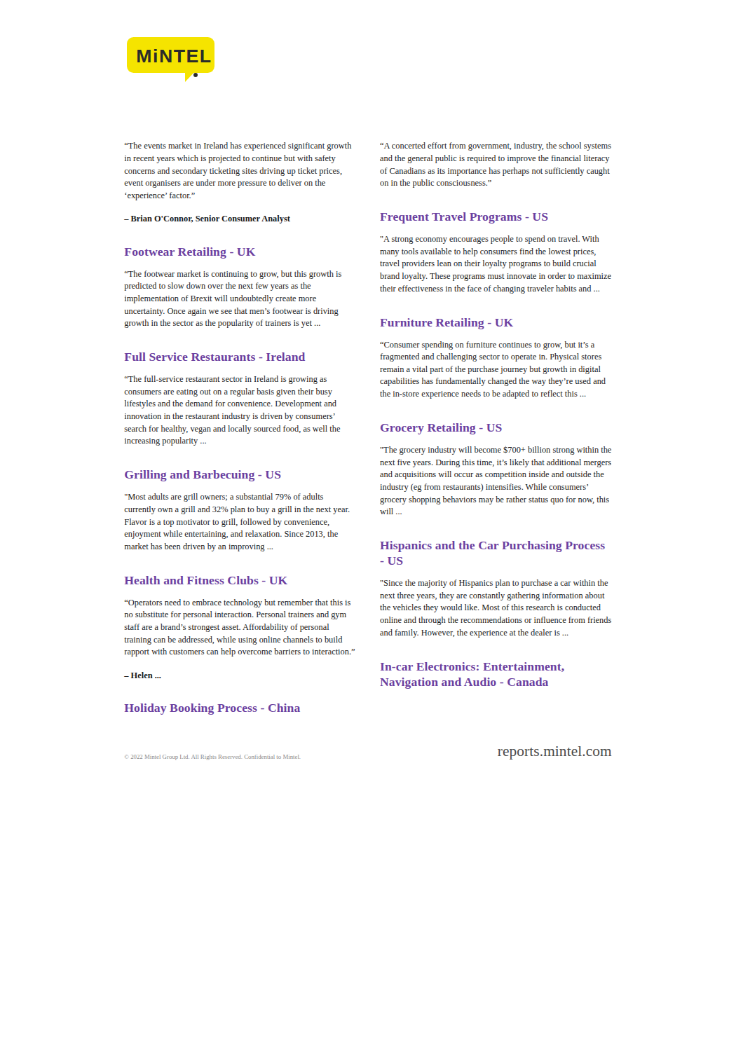MiNTEL
“The events market in Ireland has experienced significant growth in recent years which is projected to continue but with safety concerns and secondary ticketing sites driving up ticket prices, event organisers are under more pressure to deliver on the ‘experience’ factor.”
– Brian O'Connor, Senior Consumer Analyst
Footwear Retailing - UK
“The footwear market is continuing to grow, but this growth is predicted to slow down over the next few years as the implementation of Brexit will undoubtedly create more uncertainty. Once again we see that men’s footwear is driving growth in the sector as the popularity of trainers is yet ...
Full Service Restaurants - Ireland
“The full-service restaurant sector in Ireland is growing as consumers are eating out on a regular basis given their busy lifestyles and the demand for convenience. Development and innovation in the restaurant industry is driven by consumers’ search for healthy, vegan and locally sourced food, as well the increasing popularity ...
Grilling and Barbecuing - US
"Most adults are grill owners; a substantial 79% of adults currently own a grill and 32% plan to buy a grill in the next year. Flavor is a top motivator to grill, followed by convenience, enjoyment while entertaining, and relaxation. Since 2013, the market has been driven by an improving ...
Health and Fitness Clubs - UK
“Operators need to embrace technology but remember that this is no substitute for personal interaction. Personal trainers and gym staff are a brand’s strongest asset. Affordability of personal training can be addressed, while using online channels to build rapport with customers can help overcome barriers to interaction.”
– Helen ...
Holiday Booking Process - China
“A concerted effort from government, industry, the school systems and the general public is required to improve the financial literacy of Canadians as its importance has perhaps not sufficiently caught on in the public consciousness.”
Frequent Travel Programs - US
"A strong economy encourages people to spend on travel. With many tools available to help consumers find the lowest prices, travel providers lean on their loyalty programs to build crucial brand loyalty. These programs must innovate in order to maximize their effectiveness in the face of changing traveler habits and ...
Furniture Retailing - UK
“Consumer spending on furniture continues to grow, but it’s a fragmented and challenging sector to operate in. Physical stores remain a vital part of the purchase journey but growth in digital capabilities has fundamentally changed the way they’re used and the in-store experience needs to be adapted to reflect this ...
Grocery Retailing - US
"The grocery industry will become $700+ billion strong within the next five years. During this time, it’s likely that additional mergers and acquisitions will occur as competition inside and outside the industry (eg from restaurants) intensifies. While consumers’ grocery shopping behaviors may be rather status quo for now, this will ...
Hispanics and the Car Purchasing Process - US
"Since the majority of Hispanics plan to purchase a car within the next three years, they are constantly gathering information about the vehicles they would like. Most of this research is conducted online and through the recommendations or influence from friends and family. However, the experience at the dealer is ...
In-car Electronics: Entertainment, Navigation and Audio - Canada
© 2022 Mintel Group Ltd. All Rights Reserved. Confidential to Mintel.
reports.mintel.com